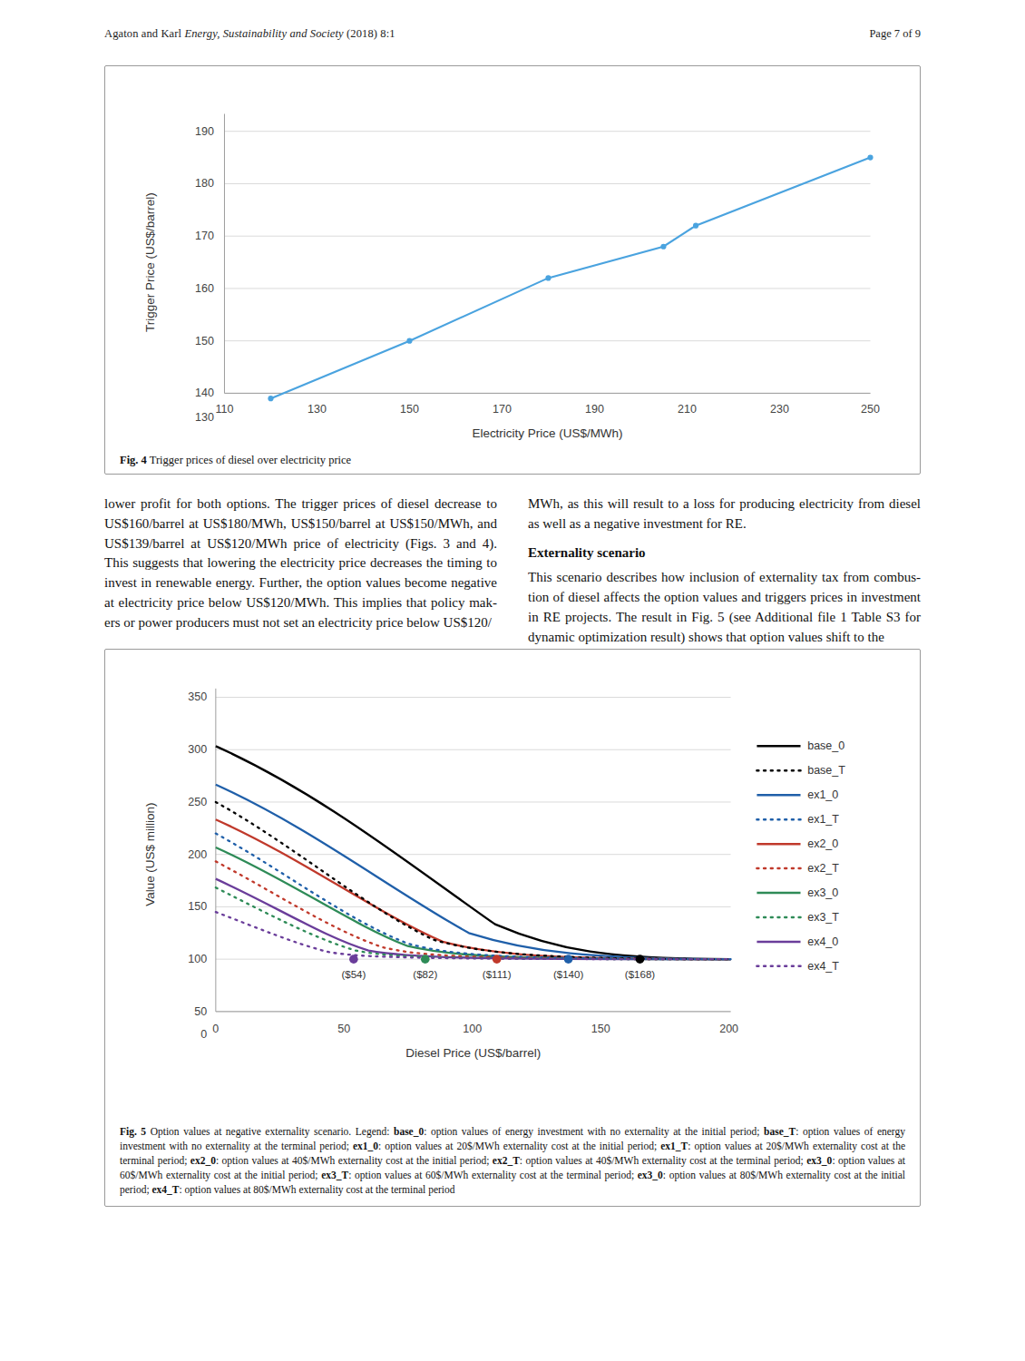Agaton and Karl Energy, Sustainability and Society (2018) 8:1
Page 7 of 9
190 180 170 160 150 140 130 110 130 150 170 190 210 230 250 Electricity Price (US$/MWh) Trigger Price (US$/barrel)
Fig. 4 Trigger prices of diesel over electricity price
lower profit for both options. The trigger prices of diesel decrease to US$160/barrel at US$180/MWh, US$150/barrel at US$150/MWh, and US$139/barrel at US$120/MWh price of electricity (Figs. 3 and 4). This suggests that lowering the electricity price decreases the timing to invest in renewable energy. Further, the option values become negative at electricity price below US$120/MWh. This implies that policy makers or power producers must not set an electricity price below US$120/
MWh, as this will result to a loss for producing electricity from diesel as well as a negative investment for RE.
Externality scenario
This scenario describes how inclusion of externality tax from combustion of diesel affects the option values and triggers prices in investment in RE projects. The result in Fig. 5 (see Additional file 1 Table S3 for dynamic optimization result) shows that option values shift to the
350 300 250 200 150 100 50 0 0 50 100 150 200 Diesel Price (US$/barrel) Value (US$ million) ($54) ($82) ($111) ($140) ($168) base_0 base_T ex1_0 ex1_T ex2_0 ex2_T ex3_0 ex3_T ex4_0 ex4_T
Fig. 5 Option values at negative externality scenario. Legend: base_0: option values of energy investment with no externality at the initial period; base_T: option values of energy investment with no externality at the terminal period; ex1_0: option values at 20$/MWh externality cost at the initial period; ex1_T: option values at 20$/MWh externality cost at the terminal period; ex2_0: option values at 40$/MWh externality cost at the initial period; ex2_T: option values at 40$/MWh externality cost at the terminal period; ex3_0: option values at 60$/MWh externality cost at the initial period; ex3_T: option values at 60$/MWh externality cost at the terminal period; ex3_0: option values at 80$/MWh externality cost at the initial period; ex4_T: option values at 80$/MWh externality cost at the terminal period